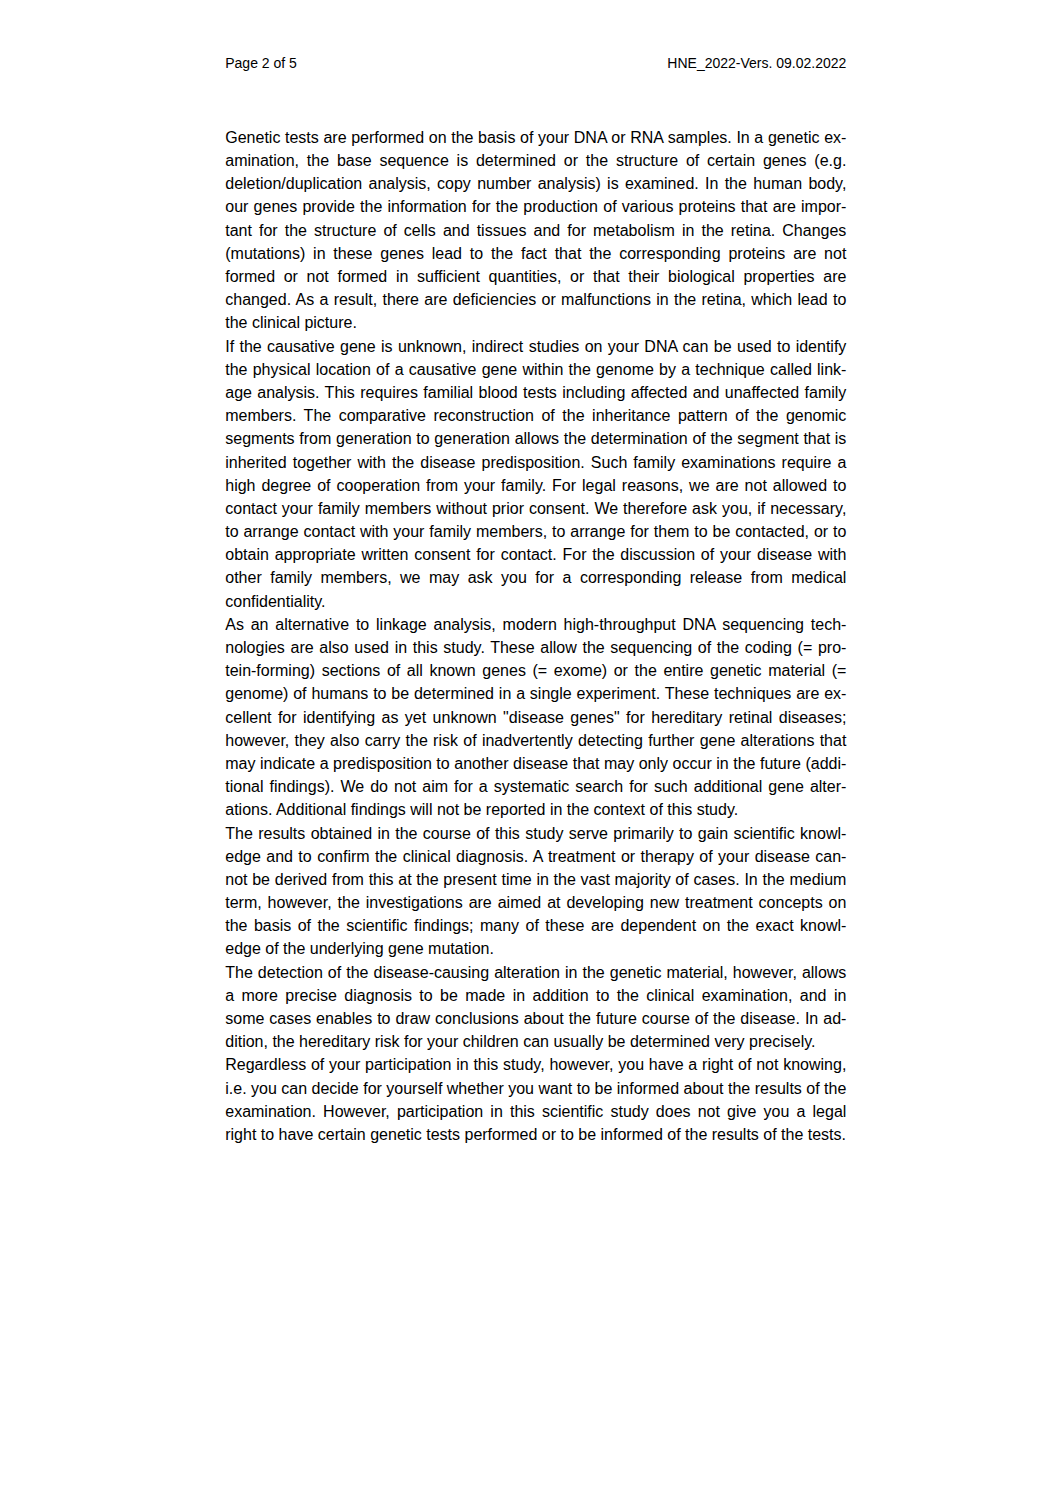Page 2 of 5
HNE_2022-Vers. 09.02.2022
Genetic tests are performed on the basis of your DNA or RNA samples. In a genetic examination, the base sequence is determined or the structure of certain genes (e.g. deletion/duplication analysis, copy number analysis) is examined. In the human body, our genes provide the information for the production of various proteins that are important for the structure of cells and tissues and for metabolism in the retina. Changes (mutations) in these genes lead to the fact that the corresponding proteins are not formed or not formed in sufficient quantities, or that their biological properties are changed. As a result, there are deficiencies or malfunctions in the retina, which lead to the clinical picture.
If the causative gene is unknown, indirect studies on your DNA can be used to identify the physical location of a causative gene within the genome by a technique called linkage analysis. This requires familial blood tests including affected and unaffected family members. The comparative reconstruction of the inheritance pattern of the genomic segments from generation to generation allows the determination of the segment that is inherited together with the disease predisposition. Such family examinations require a high degree of cooperation from your family. For legal reasons, we are not allowed to contact your family members without prior consent. We therefore ask you, if necessary, to arrange contact with your family members, to arrange for them to be contacted, or to obtain appropriate written consent for contact. For the discussion of your disease with other family members, we may ask you for a corresponding release from medical confidentiality.
As an alternative to linkage analysis, modern high-throughput DNA sequencing technologies are also used in this study. These allow the sequencing of the coding (= protein-forming) sections of all known genes (= exome) or the entire genetic material (= genome) of humans to be determined in a single experiment. These techniques are excellent for identifying as yet unknown "disease genes" for hereditary retinal diseases; however, they also carry the risk of inadvertently detecting further gene alterations that may indicate a predisposition to another disease that may only occur in the future (additional findings). We do not aim for a systematic search for such additional gene alterations. Additional findings will not be reported in the context of this study.
The results obtained in the course of this study serve primarily to gain scientific knowledge and to confirm the clinical diagnosis. A treatment or therapy of your disease cannot be derived from this at the present time in the vast majority of cases. In the medium term, however, the investigations are aimed at developing new treatment concepts on the basis of the scientific findings; many of these are dependent on the exact knowledge of the underlying gene mutation.
The detection of the disease-causing alteration in the genetic material, however, allows a more precise diagnosis to be made in addition to the clinical examination, and in some cases enables to draw conclusions about the future course of the disease. In addition, the hereditary risk for your children can usually be determined very precisely.
Regardless of your participation in this study, however, you have a right of not knowing, i.e. you can decide for yourself whether you want to be informed about the results of the examination. However, participation in this scientific study does not give you a legal right to have certain genetic tests performed or to be informed of the results of the tests.